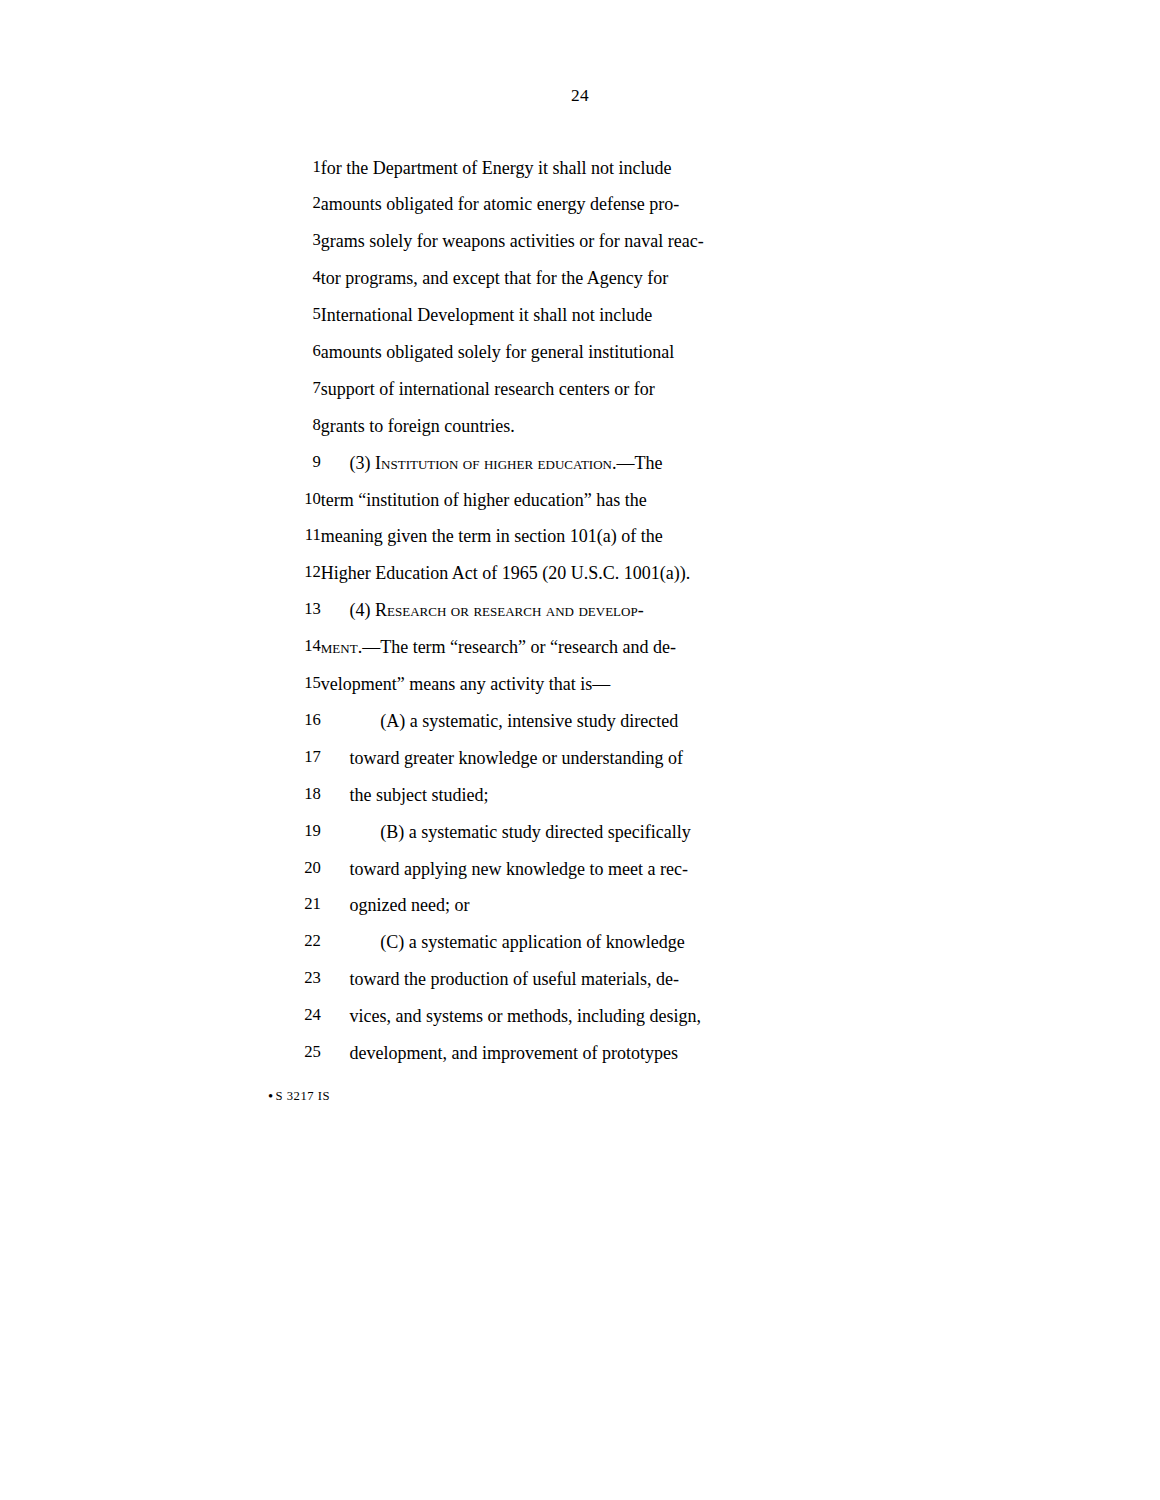24
| 1 | for the Department of Energy it shall not include |
| 2 | amounts obligated for atomic energy defense pro- |
| 3 | grams solely for weapons activities or for naval reac- |
| 4 | tor programs, and except that for the Agency for |
| 5 | International Development it shall not include |
| 6 | amounts obligated solely for general institutional |
| 7 | support of international research centers or for |
| 8 | grants to foreign countries. |
| 9 | (3) Institution of higher education. —The |
| 10 | term “institution of higher education” has the |
| 11 | meaning given the term in section 101(a) of the |
| 12 | Higher Education Act of 1965 (20 U.S.C. 1001(a)). |
| 13 | (4) Research or research and develop- |
| 14 | ment. —The term “research” or “research and de- |
| 15 | velopment” means any activity that is— |
| 16 | (A) a systematic, intensive study directed |
| 17 | toward greater knowledge or understanding of |
| 18 | the subject studied; |
| 19 | (B) a systematic study directed specifically |
| 20 | toward applying new knowledge to meet a rec- |
| 21 | ognized need; or |
| 22 | (C) a systematic application of knowledge |
| 23 | toward the production of useful materials, de- |
| 24 | vices, and systems or methods, including design, |
| 25 | development, and improvement of prototypes |
•S 3217 IS